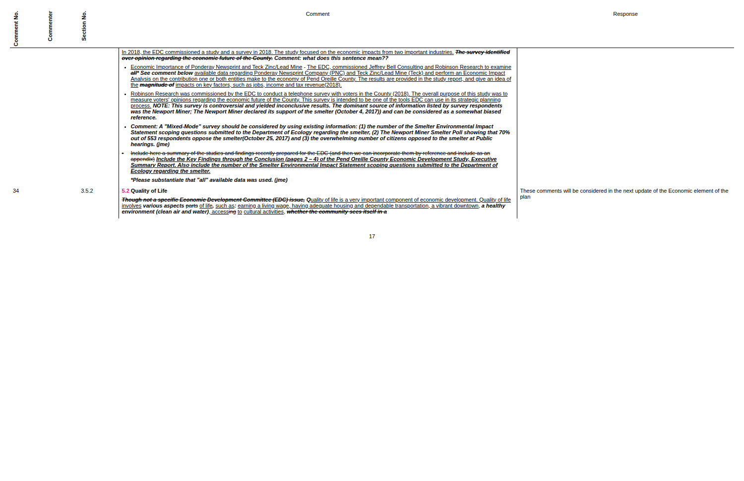| Comment No. | Commenter | Section No. | Comment | Response |
| --- | --- | --- | --- | --- |
| | | | In 2018, the EDC commissioned a study and a survey in 2018. The study focused on the economic impacts from two important industries. The survey identified over opinion regarding the economic future of the County. Comment: what does this sentence mean?? Economic Importance of Ponderay Newsprint and Teck Zinc/Lead Mine - The EDC, commissioned Jeffrey Bell Consulting and Robinson Research to examine all * See comment below available data regarding Ponderay Newsprint Company (PNC) and Teck Zinc/Lead Mine (Teck) and perform an Economic Impact Analysis on the contribution one or both entities make to the economy of Pend Oreille County. The results are provided in the study report, and give an idea of the magnitude of impacts on key factors, such as jobs, income and tax revenue(2018). Robinson Research was commissioned by the EDC to conduct a telephone survey with voters in the County (2018). The overall purpose of this study was to measure voters' opinions regarding the economic future of the County. This survey is intended to be one of the tools EDC can use in its strategic planning process. NOTE: This survey is controversial and yielded inconclusive results. The dominant source of information listed by survey respondents was the Newport Miner; The Newport Miner declared its support of the smelter (October 4, 2017)) and can be considered as a somewhat biased reference. Comment: A "Mixed-Mode" survey should be considered by using existing information: (1) the number of the Smelter Environmental Impact Statement scoping questions submitted to the Department of Ecology regarding the smelter, (2) The Newport Miner Smelter Poll showing that 70% out of 553 respondents oppose the smelter(October 25, 2017) and (3) the overwhelming number of citizens opposed to the smelter at Public hearings. (jme) Include here a summary of the studies and findings recently prepared for the EDC (and then we can incorporate them by reference and include as an appendix) Include the Key Findings through the Conclusion (pages 2 – 4) of the Pend Oreille County Economic Development Study, Executive Summary Report. Also include the number of the Smelter Environmental Impact Statement scoping questions submitted to the Department of Ecology regarding the smelter. *Please substantiate that "all" available data was used. (jme) | |
| 34 | | 3.5.2 | 5.2 Quality of Life Though not a specific Economic Development Committee (EDC) issue, Q uality of life is a very important component of economic development. Quality of life involves various aspects parts of life , such as : earning a living wage, having adequate housing and dependable transportation, a vibrant downtown, a healthy environment (clean air and water) , access ing to cultural activities, whether the community sees itself in a | These comments will be considered in the next update of the Economic element of the plan |
17